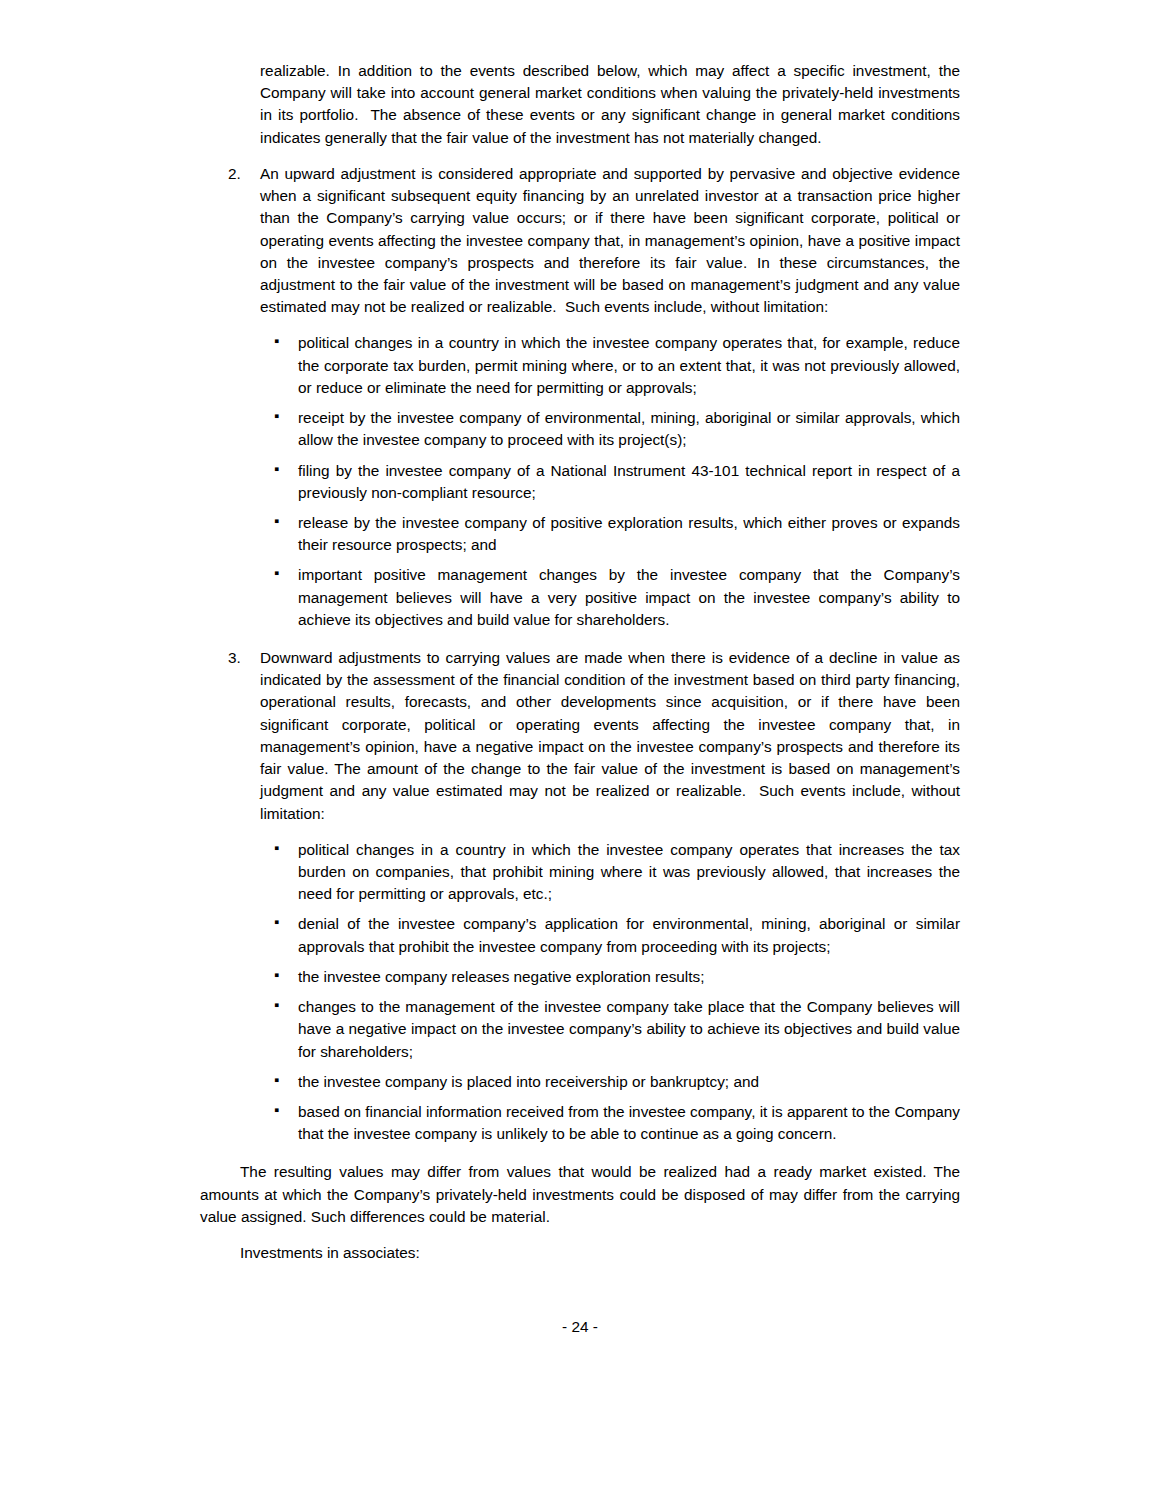realizable. In addition to the events described below, which may affect a specific investment, the Company will take into account general market conditions when valuing the privately-held investments in its portfolio. The absence of these events or any significant change in general market conditions indicates generally that the fair value of the investment has not materially changed.
2. An upward adjustment is considered appropriate and supported by pervasive and objective evidence when a significant subsequent equity financing by an unrelated investor at a transaction price higher than the Company’s carrying value occurs; or if there have been significant corporate, political or operating events affecting the investee company that, in management’s opinion, have a positive impact on the investee company’s prospects and therefore its fair value. In these circumstances, the adjustment to the fair value of the investment will be based on management’s judgment and any value estimated may not be realized or realizable. Such events include, without limitation:
political changes in a country in which the investee company operates that, for example, reduce the corporate tax burden, permit mining where, or to an extent that, it was not previously allowed, or reduce or eliminate the need for permitting or approvals;
receipt by the investee company of environmental, mining, aboriginal or similar approvals, which allow the investee company to proceed with its project(s);
filing by the investee company of a National Instrument 43-101 technical report in respect of a previously non-compliant resource;
release by the investee company of positive exploration results, which either proves or expands their resource prospects; and
important positive management changes by the investee company that the Company’s management believes will have a very positive impact on the investee company’s ability to achieve its objectives and build value for shareholders.
3. Downward adjustments to carrying values are made when there is evidence of a decline in value as indicated by the assessment of the financial condition of the investment based on third party financing, operational results, forecasts, and other developments since acquisition, or if there have been significant corporate, political or operating events affecting the investee company that, in management’s opinion, have a negative impact on the investee company’s prospects and therefore its fair value. The amount of the change to the fair value of the investment is based on management’s judgment and any value estimated may not be realized or realizable. Such events include, without limitation:
political changes in a country in which the investee company operates that increases the tax burden on companies, that prohibit mining where it was previously allowed, that increases the need for permitting or approvals, etc.;
denial of the investee company’s application for environmental, mining, aboriginal or similar approvals that prohibit the investee company from proceeding with its projects;
the investee company releases negative exploration results;
changes to the management of the investee company take place that the Company believes will have a negative impact on the investee company’s ability to achieve its objectives and build value for shareholders;
the investee company is placed into receivership or bankruptcy; and
based on financial information received from the investee company, it is apparent to the Company that the investee company is unlikely to be able to continue as a going concern.
The resulting values may differ from values that would be realized had a ready market existed. The amounts at which the Company’s privately-held investments could be disposed of may differ from the carrying value assigned. Such differences could be material.
Investments in associates:
- 24 -